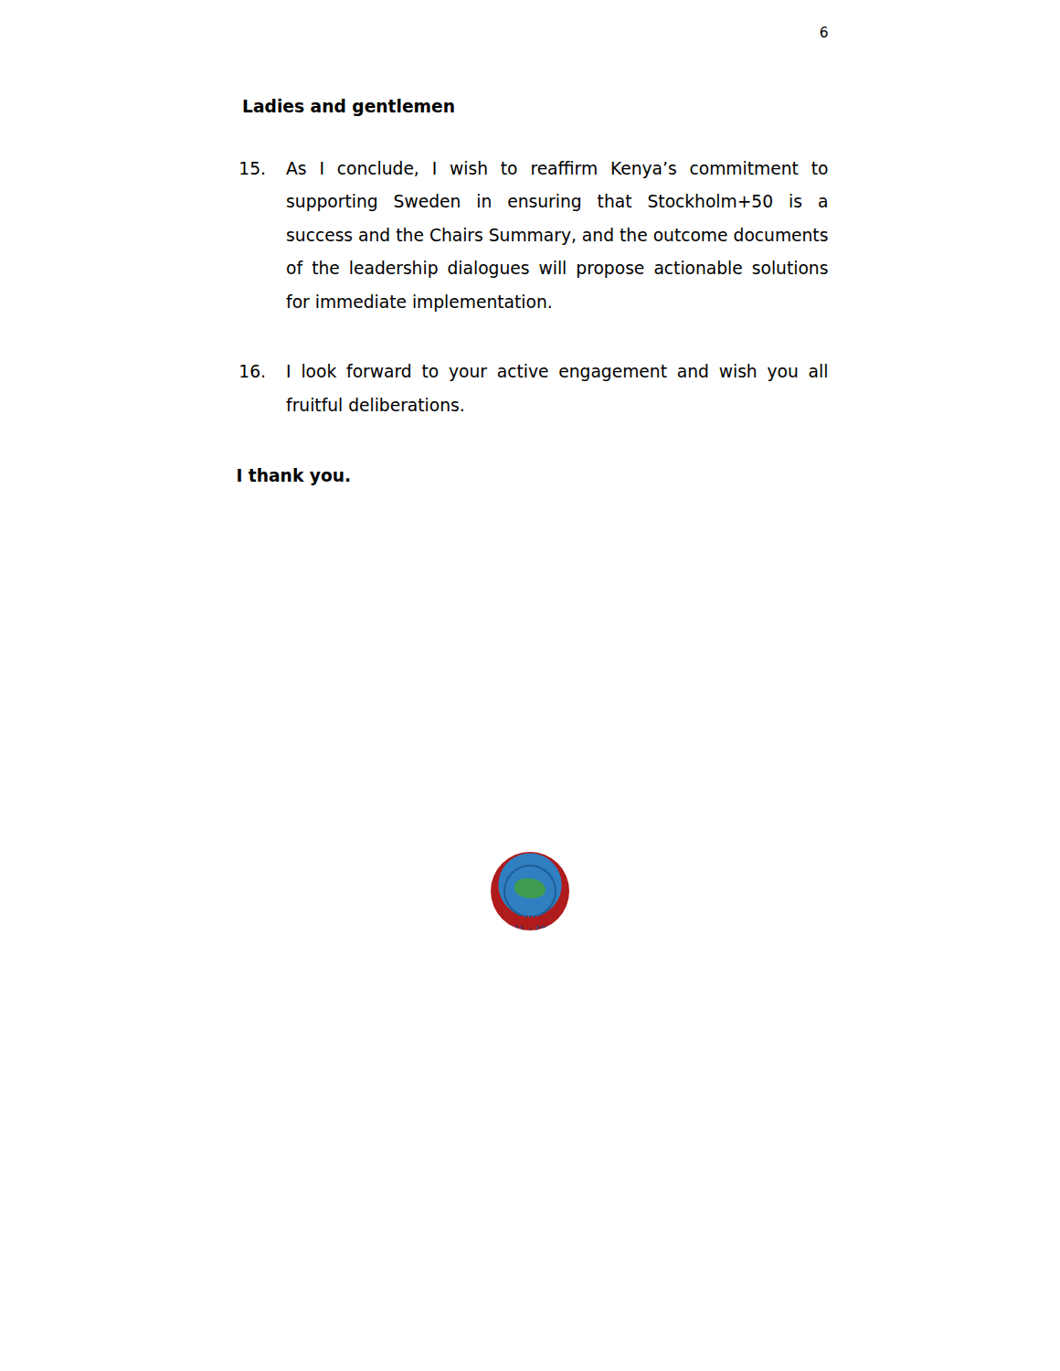6
Ladies and gentlemen
15. As I conclude, I wish to reaffirm Kenya’s commitment to supporting Sweden in ensuring that Stockholm+50 is a success and the Chairs Summary, and the outcome documents of the leadership dialogues will propose actionable solutions for immediate implementation.
16. I look forward to your active engagement and wish you all fruitful deliberations.
I thank you.
KENYA
2021 - 2022